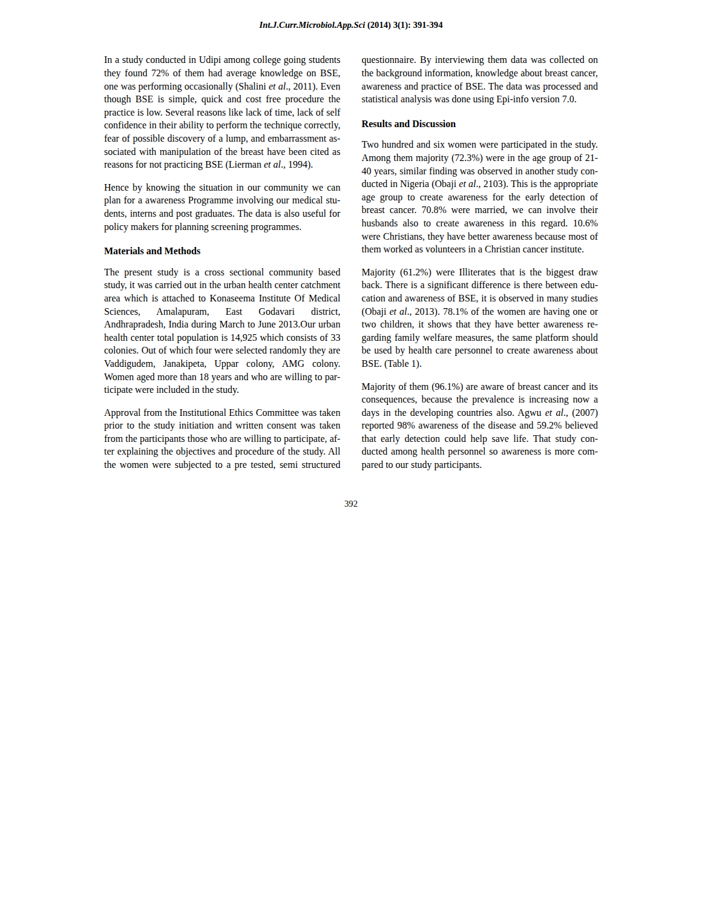Int.J.Curr.Microbiol.App.Sci (2014) 3(1): 391-394
In a study conducted in Udipi among college going students they found 72% of them had average knowledge on BSE, one was performing occasionally (Shalini et al., 2011). Even though BSE is simple, quick and cost free procedure the practice is low. Several reasons like lack of time, lack of self confidence in their ability to perform the technique correctly, fear of possible discovery of a lump, and embarrassment associated with manipulation of the breast have been cited as reasons for not practicing BSE (Lierman et al., 1994).
Hence by knowing the situation in our community we can plan for a awareness Programme involving our medical students, interns and post graduates. The data is also useful for policy makers for planning screening programmes.
Materials and Methods
The present study is a cross sectional community based study, it was carried out in the urban health center catchment area which is attached to Konaseema Institute Of Medical Sciences, Amalapuram, East Godavari district, Andhrapradesh, India during March to June 2013.Our urban health center total population is 14,925 which consists of 33 colonies. Out of which four were selected randomly they are Vaddigudem, Janakipeta, Uppar colony, AMG colony. Women aged more than 18 years and who are willing to participate were included in the study.
Approval from the Institutional Ethics Committee was taken prior to the study initiation and written consent was taken from the participants those who are willing to participate, after explaining the objectives and procedure of the study. All the women were subjected to a pre tested, semi structured questionnaire. By interviewing them data was collected on the background information, knowledge about breast cancer, awareness and practice of BSE. The data was processed and statistical analysis was done using Epi-info version 7.0.
Results and Discussion
Two hundred and six women were participated in the study. Among them majority (72.3%) were in the age group of 21-40 years, similar finding was observed in another study conducted in Nigeria (Obaji et al., 2103). This is the appropriate age group to create awareness for the early detection of breast cancer. 70.8% were married, we can involve their husbands also to create awareness in this regard. 10.6% were Christians, they have better awareness because most of them worked as volunteers in a Christian cancer institute.
Majority (61.2%) were Illiterates that is the biggest draw back. There is a significant difference is there between education and awareness of BSE, it is observed in many studies (Obaji et al., 2013). 78.1% of the women are having one or two children, it shows that they have better awareness regarding family welfare measures, the same platform should be used by health care personnel to create awareness about BSE. (Table 1).
Majority of them (96.1%) are aware of breast cancer and its consequences, because the prevalence is increasing now a days in the developing countries also. Agwu et al., (2007) reported 98% awareness of the disease and 59.2% believed that early detection could help save life. That study conducted among health personnel so awareness is more compared to our study participants.
392